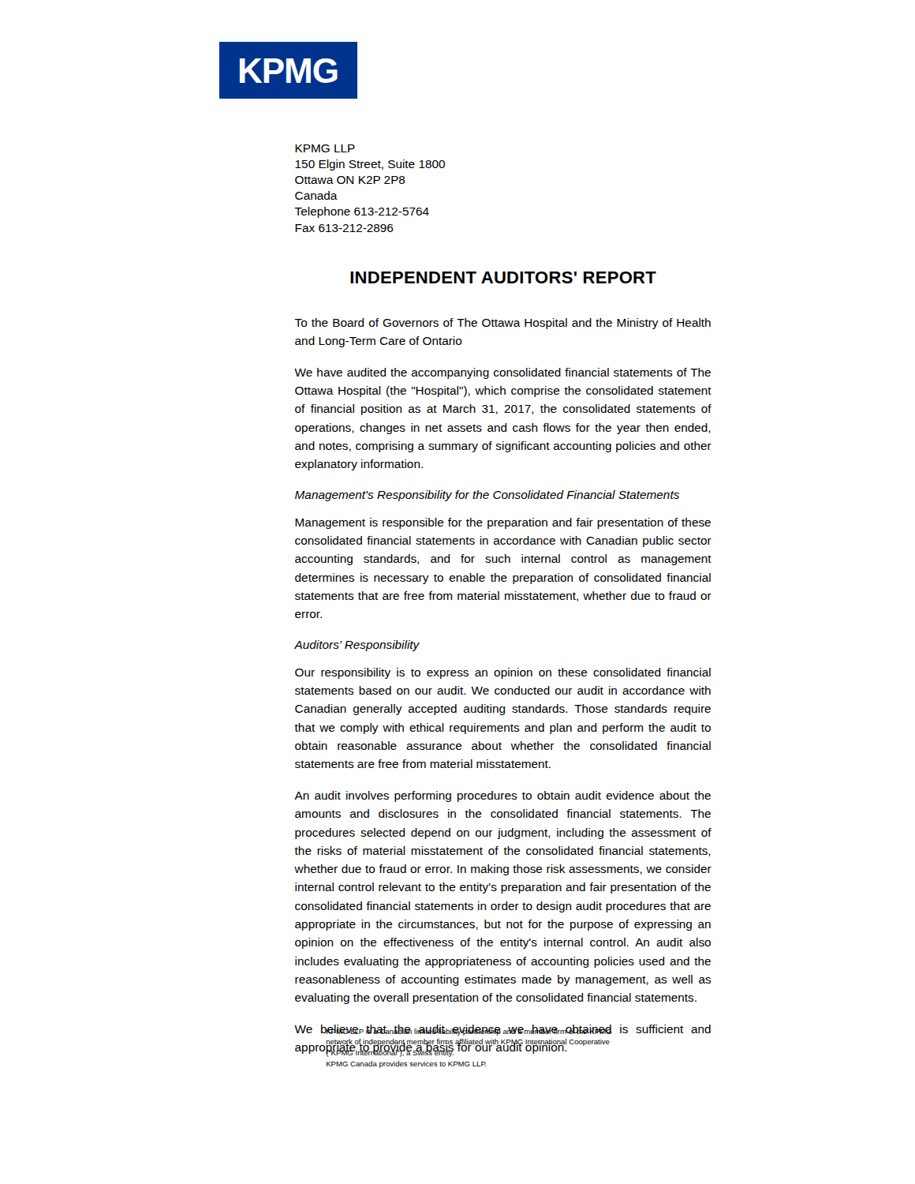KPMG
KPMG LLP
150 Elgin Street, Suite 1800
Ottawa ON K2P 2P8
Canada
Telephone 613-212-5764
Fax 613-212-2896
INDEPENDENT AUDITORS' REPORT
To the Board of Governors of The Ottawa Hospital and the Ministry of Health and Long-Term Care of Ontario
We have audited the accompanying consolidated financial statements of The Ottawa Hospital (the "Hospital"), which comprise the consolidated statement of financial position as at March 31, 2017, the consolidated statements of operations, changes in net assets and cash flows for the year then ended, and notes, comprising a summary of significant accounting policies and other explanatory information.
Management's Responsibility for the Consolidated Financial Statements
Management is responsible for the preparation and fair presentation of these consolidated financial statements in accordance with Canadian public sector accounting standards, and for such internal control as management determines is necessary to enable the preparation of consolidated financial statements that are free from material misstatement, whether due to fraud or error.
Auditors’ Responsibility
Our responsibility is to express an opinion on these consolidated financial statements based on our audit. We conducted our audit in accordance with Canadian generally accepted auditing standards. Those standards require that we comply with ethical requirements and plan and perform the audit to obtain reasonable assurance about whether the consolidated financial statements are free from material misstatement.
An audit involves performing procedures to obtain audit evidence about the amounts and disclosures in the consolidated financial statements. The procedures selected depend on our judgment, including the assessment of the risks of material misstatement of the consolidated financial statements, whether due to fraud or error. In making those risk assessments, we consider internal control relevant to the entity's preparation and fair presentation of the consolidated financial statements in order to design audit procedures that are appropriate in the circumstances, but not for the purpose of expressing an opinion on the effectiveness of the entity's internal control. An audit also includes evaluating the appropriateness of accounting policies used and the reasonableness of accounting estimates made by management, as well as evaluating the overall presentation of the consolidated financial statements.
We believe that the audit evidence we have obtained is sufficient and appropriate to provide a basis for our audit opinion.
KPMG LLP is a Canadian limited liability partnership and a member firm of the KPMG
network of independent member firms affiliated with KPMG International Cooperative
(“KPMG International”), a Swiss entity.
KPMG Canada provides services to KPMG LLP.